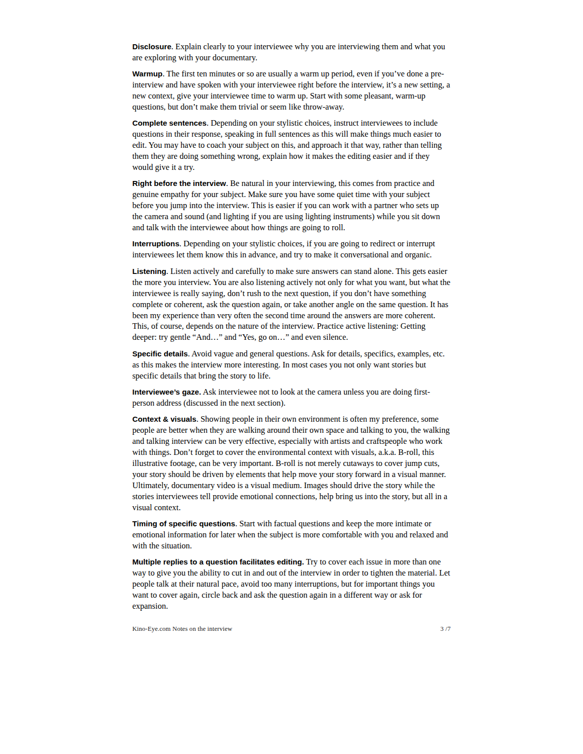Disclosure. Explain clearly to your interviewee why you are interviewing them and what you are exploring with your documentary.
Warmup. The first ten minutes or so are usually a warm up period, even if you’ve done a pre-interview and have spoken with your interviewee right before the interview, it’s a new setting, a new context, give your interviewee time to warm up. Start with some pleasant, warm-up questions, but don’t make them trivial or seem like throw-away.
Complete sentences. Depending on your stylistic choices, instruct interviewees to include questions in their response, speaking in full sentences as this will make things much easier to edit. You may have to coach your subject on this, and approach it that way, rather than telling them they are doing something wrong, explain how it makes the editing easier and if they would give it a try.
Right before the interview. Be natural in your interviewing, this comes from practice and genuine empathy for your subject. Make sure you have some quiet time with your subject before you jump into the interview. This is easier if you can work with a partner who sets up the camera and sound (and lighting if you are using lighting instruments) while you sit down and talk with the interviewee about how things are going to roll.
Interruptions. Depending on your stylistic choices, if you are going to redirect or interrupt interviewees let them know this in advance, and try to make it conversational and organic.
Listening. Listen actively and carefully to make sure answers can stand alone. This gets easier the more you interview. You are also listening actively not only for what you want, but what the interviewee is really saying, don’t rush to the next question, if you don’t have something complete or coherent, ask the question again, or take another angle on the same question. It has been my experience than very often the second time around the answers are more coherent. This, of course, depends on the nature of the interview. Practice active listening: Getting deeper: try gentle “And…” and “Yes, go on…” and even silence.
Specific details. Avoid vague and general questions. Ask for details, specifics, examples, etc. as this makes the interview more interesting. In most cases you not only want stories but specific details that bring the story to life.
Interviewee’s gaze. Ask interviewee not to look at the camera unless you are doing first-person address (discussed in the next section).
Context & visuals. Showing people in their own environment is often my preference, some people are better when they are walking around their own space and talking to you, the walking and talking interview can be very effective, especially with artists and craftspeople who work with things. Don’t forget to cover the environmental context with visuals, a.k.a. B-roll, this illustrative footage, can be very important. B-roll is not merely cutaways to cover jump cuts, your story should be driven by elements that help move your story forward in a visual manner. Ultimately, documentary video is a visual medium. Images should drive the story while the stories interviewees tell provide emotional connections, help bring us into the story, but all in a visual context.
Timing of specific questions. Start with factual questions and keep the more intimate or emotional information for later when the subject is more comfortable with you and relaxed and with the situation.
Multiple replies to a question facilitates editing. Try to cover each issue in more than one way to give you the ability to cut in and out of the interview in order to tighten the material. Let people talk at their natural pace, avoid too many interruptions, but for important things you want to cover again, circle back and ask the question again in a different way or ask for expansion.
Kino-Eye.com Notes on the interview 3 /7